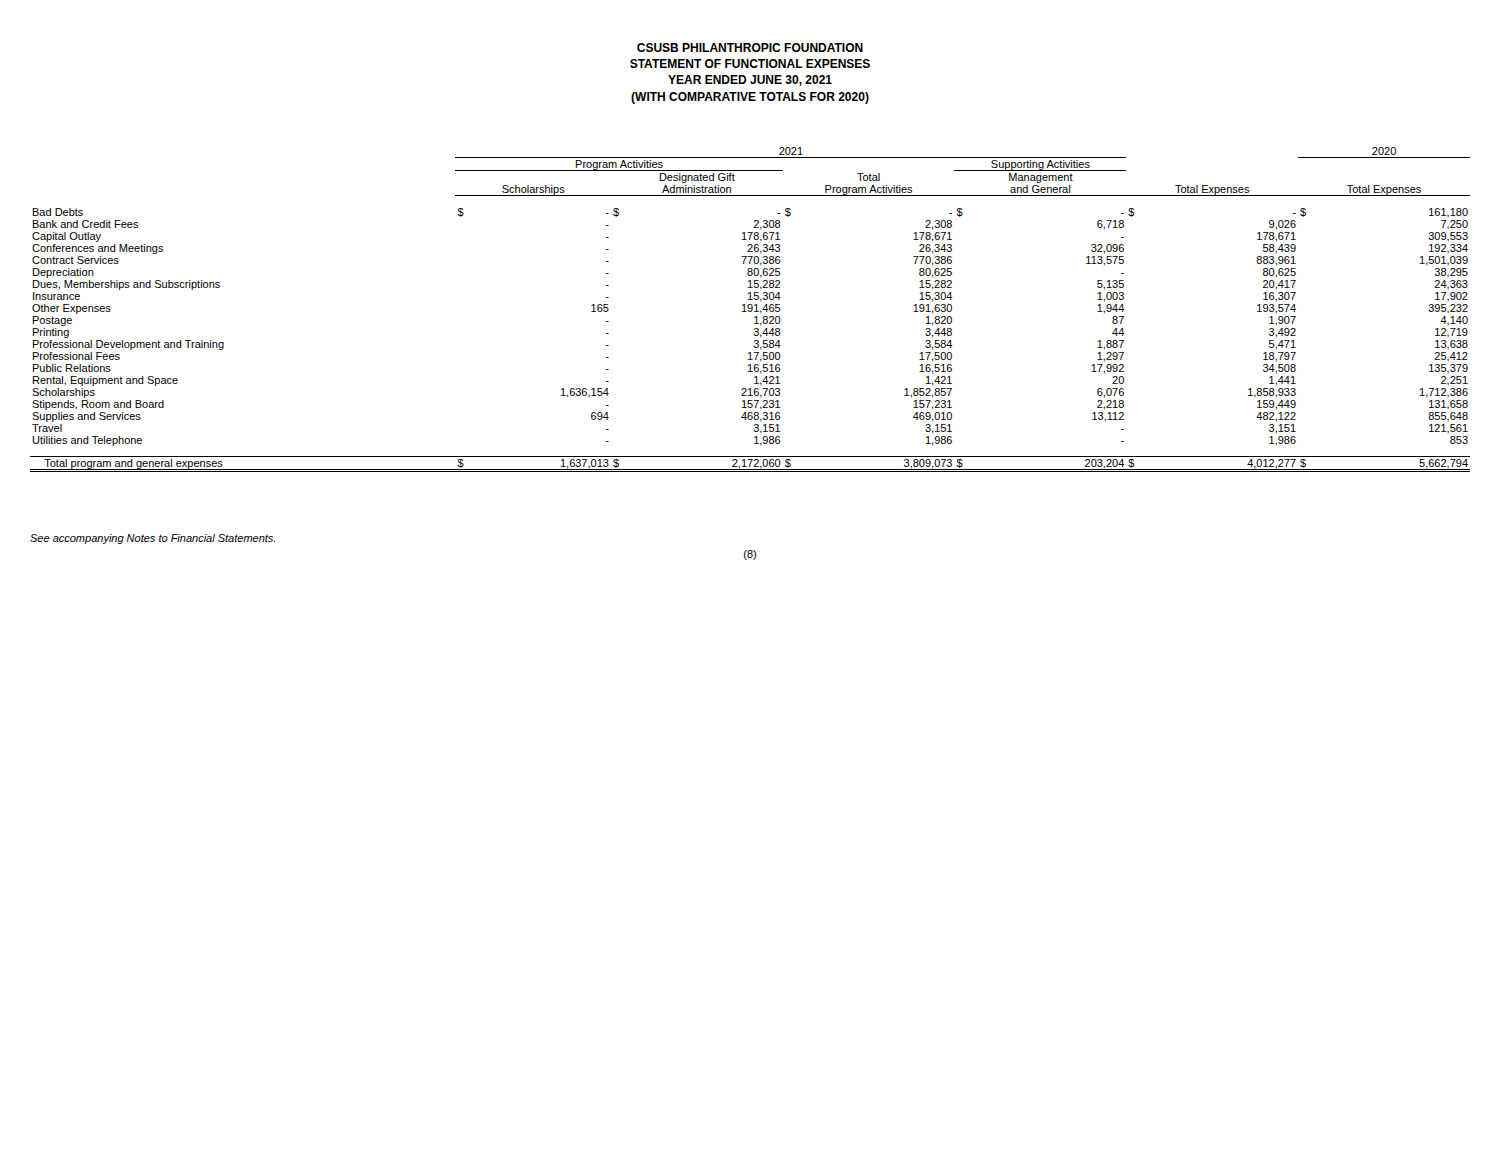CSUSB PHILANTHROPIC FOUNDATION
STATEMENT OF FUNCTIONAL EXPENSES
YEAR ENDED JUNE 30, 2021
(WITH COMPARATIVE TOTALS FOR 2020)
| | 2021 | | 2020 |
| | Program Activities | | Supporting Activities | | |
| | | Designated Gift | Total | Management | | |
| | Scholarships | Administration | Program Activities | and General | Total Expenses | Total Expenses |
| Bad Debts | $ | - | $ | - | $ | - | $ | - | $ | - | $ | 161,180 |
| Bank and Credit Fees | | - | | 2,308 | | 2,308 | | 6,718 | | 9,026 | | 7,250 |
| Capital Outlay | | - | | 178,671 | | 178,671 | | - | | 178,671 | | 309,553 |
| Conferences and Meetings | | - | | 26,343 | | 26,343 | | 32,096 | | 58,439 | | 192,334 |
| Contract Services | | - | | 770,386 | | 770,386 | | 113,575 | | 883,961 | | 1,501,039 |
| Depreciation | | - | | 80,625 | | 80,625 | | - | | 80,625 | | 38,295 |
| Dues, Memberships and Subscriptions | | - | | 15,282 | | 15,282 | | 5,135 | | 20,417 | | 24,363 |
| Insurance | | - | | 15,304 | | 15,304 | | 1,003 | | 16,307 | | 17,902 |
| Other Expenses | | 165 | | 191,465 | | 191,630 | | 1,944 | | 193,574 | | 395,232 |
| Postage | | - | | 1,820 | | 1,820 | | 87 | | 1,907 | | 4,140 |
| Printing | | - | | 3,448 | | 3,448 | | 44 | | 3,492 | | 12,719 |
| Professional Development and Training | | - | | 3,584 | | 3,584 | | 1,887 | | 5,471 | | 13,638 |
| Professional Fees | | - | | 17,500 | | 17,500 | | 1,297 | | 18,797 | | 25,412 |
| Public Relations | | - | | 16,516 | | 16,516 | | 17,992 | | 34,508 | | 135,379 |
| Rental, Equipment and Space | | - | | 1,421 | | 1,421 | | 20 | | 1,441 | | 2,251 |
| Scholarships | | 1,636,154 | | 216,703 | | 1,852,857 | | 6,076 | | 1,858,933 | | 1,712,386 |
| Stipends, Room and Board | | - | | 157,231 | | 157,231 | | 2,218 | | 159,449 | | 131,658 |
| Supplies and Services | | 694 | | 468,316 | | 469,010 | | 13,112 | | 482,122 | | 855,648 |
| Travel | | - | | 3,151 | | 3,151 | | - | | 3,151 | | 121,561 |
| Utilities and Telephone | | - | | 1,986 | | 1,986 | | - | | 1,986 | | 853 |
| Total program and general expenses | $ | 1,637,013 | $ | 2,172,060 | $ | 3,809,073 | $ | 203,204 | $ | 4,012,277 | $ | 5,662,794 |
See accompanying Notes to Financial Statements.
(8)